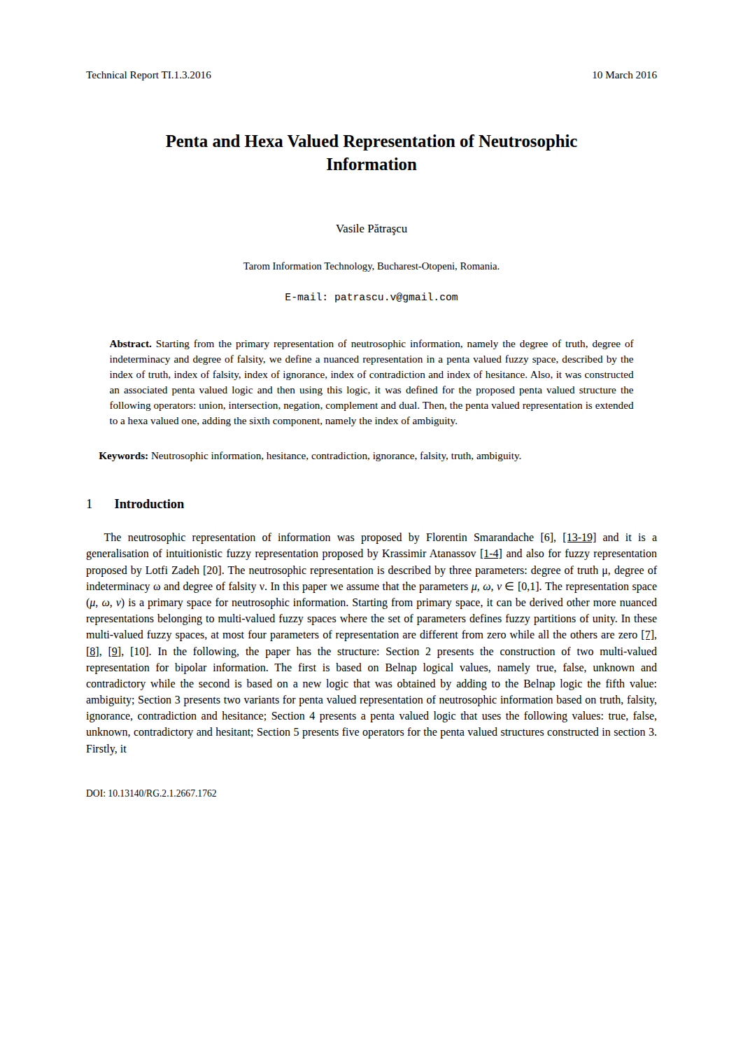Technical Report TI.1.3.2016 10 March 2016
Penta and Hexa Valued Representation of Neutrosophic
Information
Vasile Pătraşcu
Tarom Information Technology, Bucharest-Otopeni, Romania.
E-mail: patrascu.v@gmail.com
Abstract. Starting from the primary representation of neutrosophic information, namely the degree of truth, degree of indeterminacy and degree of falsity, we define a nuanced representation in a penta valued fuzzy space, described by the index of truth, index of falsity, index of ignorance, index of contradiction and index of hesitance. Also, it was constructed an associated penta valued logic and then using this logic, it was defined for the proposed penta valued structure the following operators: union, intersection, negation, complement and dual. Then, the penta valued representation is extended to a hexa valued one, adding the sixth component, namely the index of ambiguity.
Keywords: Neutrosophic information, hesitance, contradiction, ignorance, falsity, truth, ambiguity.
1 Introduction
The neutrosophic representation of information was proposed by Florentin Smarandache [6], [13-19] and it is a generalisation of intuitionistic fuzzy representation proposed by Krassimir Atanassov [1-4] and also for fuzzy representation proposed by Lotfi Zadeh [20]. The neutrosophic representation is described by three parameters: degree of truth μ, degree of indeterminacy ω and degree of falsity ν. In this paper we assume that the parameters μ, ω, ν ∈ [0,1]. The representation space (μ, ω, ν) is a primary space for neutrosophic information. Starting from primary space, it can be derived other more nuanced representations belonging to multi-valued fuzzy spaces where the set of parameters defines fuzzy partitions of unity. In these multi-valued fuzzy spaces, at most four parameters of representation are different from zero while all the others are zero [7], [8], [9], [10]. In the following, the paper has the structure: Section 2 presents the construction of two multi-valued representation for bipolar information. The first is based on Belnap logical values, namely true, false, unknown and contradictory while the second is based on a new logic that was obtained by adding to the Belnap logic the fifth value: ambiguity; Section 3 presents two variants for penta valued representation of neutrosophic information based on truth, falsity, ignorance, contradiction and hesitance; Section 4 presents a penta valued logic that uses the following values: true, false, unknown, contradictory and hesitant; Section 5 presents five operators for the penta valued structures constructed in section 3. Firstly, it
DOI: 10.13140/RG.2.1.2667.1762